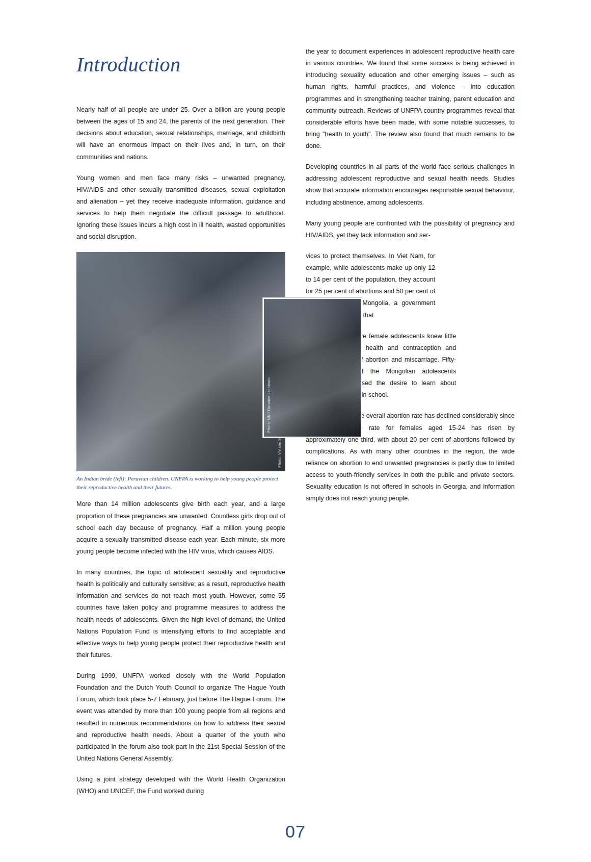Introduction
Nearly half of all people are under 25. Over a billion are young people between the ages of 15 and 24, the parents of the next generation. Their decisions about education, sexual relationships, marriage, and childbirth will have an enormous impact on their lives and, in turn, on their communities and nations.
Young women and men face many risks – unwanted pregnancy, HIV/AIDS and other sexually transmitted diseases, sexual exploitation and alienation – yet they receive inadequate information, guidance and services to help them negotiate the difficult passage to adulthood. Ignoring these issues incurs a high cost in ill health, wasted opportunities and social disruption.
Photo: Viviane Moos
Photo: UN / Doranne Jacobson
An Indian bride (left); Peruvian children. UNFPA is working to help young people protect their reproductive health and their futures.
More than 14 million adolescents give birth each year, and a large proportion of these pregnancies are unwanted. Countless girls drop out of school each day because of pregnancy. Half a million young people acquire a sexually transmitted disease each year. Each minute, six more young people become infected with the HIV virus, which causes AIDS.
In many countries, the topic of adolescent sexuality and reproductive health is politically and culturally sensitive; as a result, reproductive health information and services do not reach most youth. However, some 55 countries have taken policy and programme measures to address the health needs of adolescents. Given the high level of demand, the United Nations Population Fund is intensifying efforts to find acceptable and effective ways to help young people protect their reproductive health and their futures.
During 1999, UNFPA worked closely with the World Population Foundation and the Dutch Youth Council to organize The Hague Youth Forum, which took place 5-7 February, just before The Hague Forum. The event was attended by more than 100 young people from all regions and resulted in numerous recommendations on how to address their sexual and reproductive health needs. About a quarter of the youth who participated in the forum also took part in the 21st Special Session of the United Nations General Assembly.
Using a joint strategy developed with the World Health Organization (WHO) and UNICEF, the Fund worked during
the year to document experiences in adolescent reproductive health care in various countries. We found that some success is being achieved in introducing sexuality education and other emerging issues – such as human rights, harmful practices, and violence – into education programmes and in strengthening teacher training, parent education and community outreach. Reviews of UNFPA country programmes reveal that considerable efforts have been made, with some notable successes, to bring "health to youth". The review also found that much remains to be done.
Developing countries in all parts of the world face serious challenges in addressing adolescent reproductive and sexual health needs. Studies show that accurate information encourages responsible sexual behaviour, including abstinence, among adolescents.
Many young people are confronted with the possibility of pregnancy and HIV/AIDS, yet they lack information and ser-
vices to protect themselves. In Viet Nam, for example, while adolescents make up only 12 to 14 per cent of the population, they account for 25 per cent of abortions and 50 per cent of HIV infections. In Mongolia, a government health survey found that
many sexually active female adolescents knew little about reproductive health and contraception and were at high risk of abortion and miscarriage. Fifty-four per cent of the Mongolian adolescents interviewed expressed the desire to learn about reproductive health in school.
In Georgia, while the overall abortion rate has declined considerably since independence, the rate for females aged 15-24 has risen by approximately one third, with about 20 per cent of abortions followed by complications. As with many other countries in the region, the wide reliance on abortion to end unwanted pregnancies is partly due to limited access to youth-friendly services in both the public and private sectors. Sexuality education is not offered in schools in Georgia, and information simply does not reach young people.
07